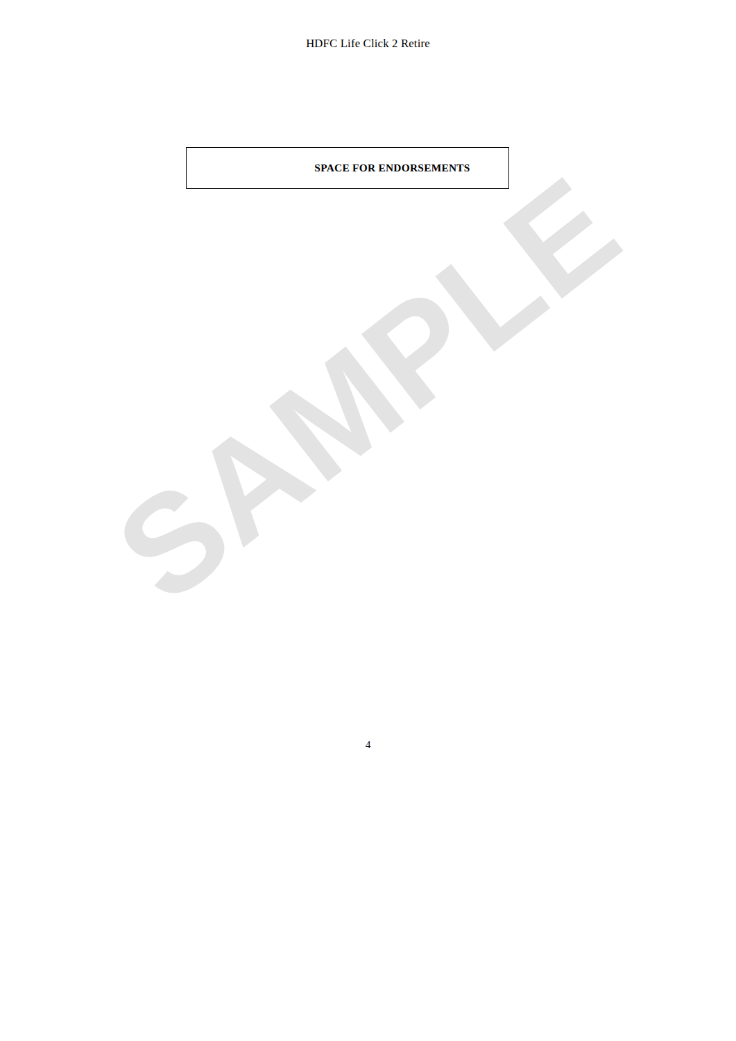SAMPLE
HDFC Life Click 2 Retire
SPACE FOR ENDORSEMENTS
4